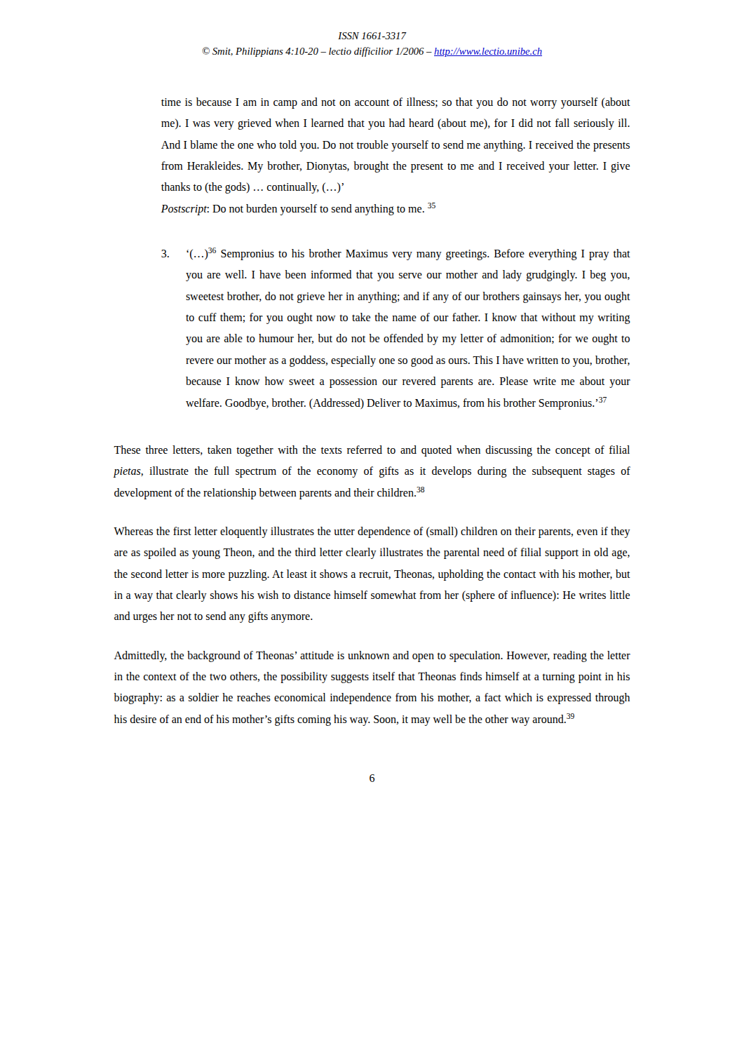ISSN 1661-3317
© Smit, Philippians 4:10-20 – lectio difficilior 1/2006 – http://www.lectio.unibe.ch
time is because I am in camp and not on account of illness; so that you do not worry yourself (about me). I was very grieved when I learned that you had heard (about me), for I did not fall seriously ill. And I blame the one who told you. Do not trouble yourself to send me anything. I received the presents from Herakleides. My brother, Dionytas, brought the present to me and I received your letter. I give thanks to (the gods) … continually, (…)’
Postscript: Do not burden yourself to send anything to me. 35
3. ‘(…)36 Sempronius to his brother Maximus very many greetings. Before everything I pray that you are well. I have been informed that you serve our mother and lady grudgingly. I beg you, sweetest brother, do not grieve her in anything; and if any of our brothers gainsays her, you ought to cuff them; for you ought now to take the name of our father. I know that without my writing you are able to humour her, but do not be offended by my letter of admonition; for we ought to revere our mother as a goddess, especially one so good as ours. This I have written to you, brother, because I know how sweet a possession our revered parents are. Please write me about your welfare. Goodbye, brother. (Addressed) Deliver to Maximus, from his brother Sempronius.’37
These three letters, taken together with the texts referred to and quoted when discussing the concept of filial pietas, illustrate the full spectrum of the economy of gifts as it develops during the subsequent stages of development of the relationship between parents and their children.38
Whereas the first letter eloquently illustrates the utter dependence of (small) children on their parents, even if they are as spoiled as young Theon, and the third letter clearly illustrates the parental need of filial support in old age, the second letter is more puzzling. At least it shows a recruit, Theonas, upholding the contact with his mother, but in a way that clearly shows his wish to distance himself somewhat from her (sphere of influence): He writes little and urges her not to send any gifts anymore.
Admittedly, the background of Theonas’ attitude is unknown and open to speculation. However, reading the letter in the context of the two others, the possibility suggests itself that Theonas finds himself at a turning point in his biography: as a soldier he reaches economical independence from his mother, a fact which is expressed through his desire of an end of his mother’s gifts coming his way. Soon, it may well be the other way around.39
6